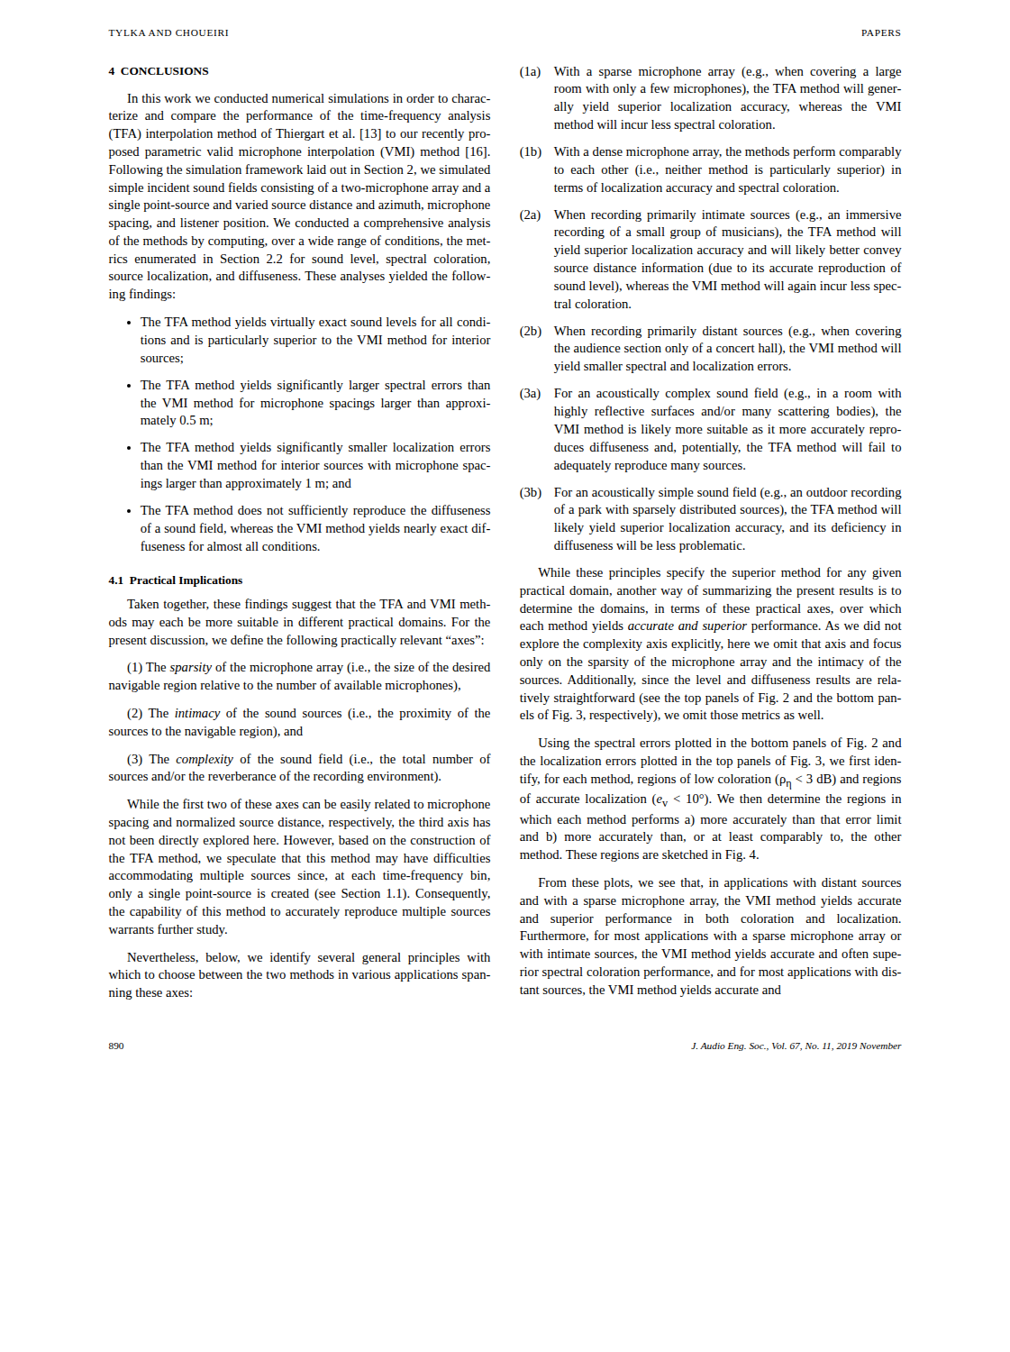TYLKA AND CHOUEIRI PAPERS
4 CONCLUSIONS
In this work we conducted numerical simulations in order to characterize and compare the performance of the time-frequency analysis (TFA) interpolation method of Thiergart et al. [13] to our recently proposed parametric valid microphone interpolation (VMI) method [16]. Following the simulation framework laid out in Section 2, we simulated simple incident sound fields consisting of a two-microphone array and a single point-source and varied source distance and azimuth, microphone spacing, and listener position. We conducted a comprehensive analysis of the methods by computing, over a wide range of conditions, the metrics enumerated in Section 2.2 for sound level, spectral coloration, source localization, and diffuseness. These analyses yielded the following findings:
The TFA method yields virtually exact sound levels for all conditions and is particularly superior to the VMI method for interior sources;
The TFA method yields significantly larger spectral errors than the VMI method for microphone spacings larger than approximately 0.5 m;
The TFA method yields significantly smaller localization errors than the VMI method for interior sources with microphone spacings larger than approximately 1 m; and
The TFA method does not sufficiently reproduce the diffuseness of a sound field, whereas the VMI method yields nearly exact diffuseness for almost all conditions.
4.1 Practical Implications
Taken together, these findings suggest that the TFA and VMI methods may each be more suitable in different practical domains. For the present discussion, we define the following practically relevant “axes”:
(1) The sparsity of the microphone array (i.e., the size of the desired navigable region relative to the number of available microphones),
(2) The intimacy of the sound sources (i.e., the proximity of the sources to the navigable region), and
(3) The complexity of the sound field (i.e., the total number of sources and/or the reverberance of the recording environment).
While the first two of these axes can be easily related to microphone spacing and normalized source distance, respectively, the third axis has not been directly explored here. However, based on the construction of the TFA method, we speculate that this method may have difficulties accommodating multiple sources since, at each time-frequency bin, only a single point-source is created (see Section 1.1). Consequently, the capability of this method to accurately reproduce multiple sources warrants further study.
Nevertheless, below, we identify several general principles with which to choose between the two methods in various applications spanning these axes:
(1a) With a sparse microphone array (e.g., when covering a large room with only a few microphones), the TFA method will generally yield superior localization accuracy, whereas the VMI method will incur less spectral coloration.
(1b) With a dense microphone array, the methods perform comparably to each other (i.e., neither method is particularly superior) in terms of localization accuracy and spectral coloration.
(2a) When recording primarily intimate sources (e.g., an immersive recording of a small group of musicians), the TFA method will yield superior localization accuracy and will likely better convey source distance information (due to its accurate reproduction of sound level), whereas the VMI method will again incur less spectral coloration.
(2b) When recording primarily distant sources (e.g., when covering the audience section only of a concert hall), the VMI method will yield smaller spectral and localization errors.
(3a) For an acoustically complex sound field (e.g., in a room with highly reflective surfaces and/or many scattering bodies), the VMI method is likely more suitable as it more accurately reproduces diffuseness and, potentially, the TFA method will fail to adequately reproduce many sources.
(3b) For an acoustically simple sound field (e.g., an outdoor recording of a park with sparsely distributed sources), the TFA method will likely yield superior localization accuracy, and its deficiency in diffuseness will be less problematic.
While these principles specify the superior method for any given practical domain, another way of summarizing the present results is to determine the domains, in terms of these practical axes, over which each method yields accurate and superior performance. As we did not explore the complexity axis explicitly, here we omit that axis and focus only on the sparsity of the microphone array and the intimacy of the sources. Additionally, since the level and diffuseness results are relatively straightforward (see the top panels of Fig. 2 and the bottom panels of Fig. 3, respectively), we omit those metrics as well.
Using the spectral errors plotted in the bottom panels of Fig. 2 and the localization errors plotted in the top panels of Fig. 3, we first identify, for each method, regions of low coloration (ρη < 3 dB) and regions of accurate localization (ev < 10°). We then determine the regions in which each method performs a) more accurately than that error limit and b) more accurately than, or at least comparably to, the other method. These regions are sketched in Fig. 4.
From these plots, we see that, in applications with distant sources and with a sparse microphone array, the VMI method yields accurate and superior performance in both coloration and localization. Furthermore, for most applications with a sparse microphone array or with intimate sources, the VMI method yields accurate and often superior spectral coloration performance, and for most applications with distant sources, the VMI method yields accurate and
890 J. Audio Eng. Soc., Vol. 67, No. 11, 2019 November